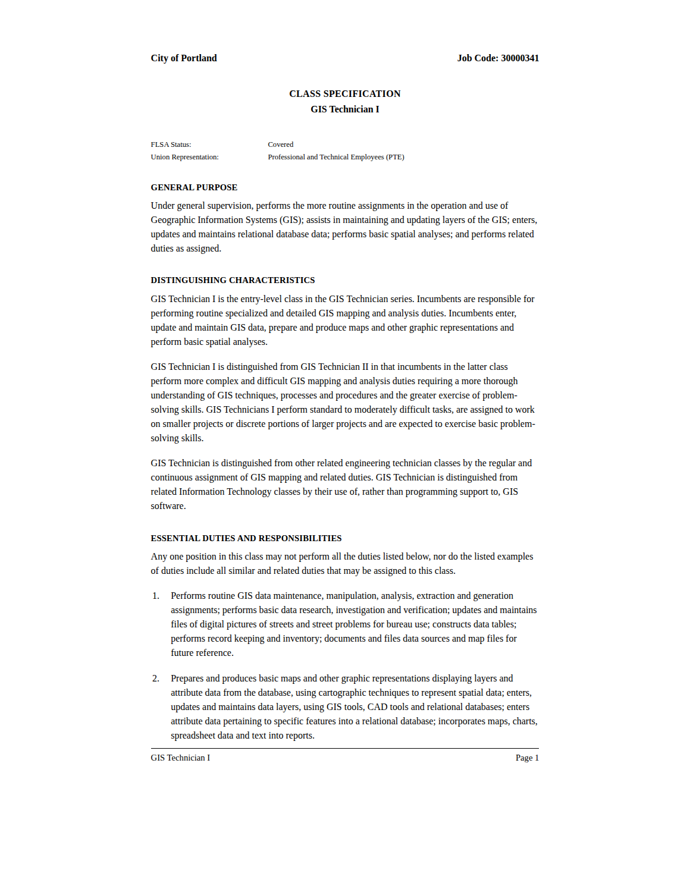City of Portland Job Code: 30000341
CLASS SPECIFICATION
GIS Technician I
| FLSA Status: | Covered |
| Union Representation: | Professional and Technical Employees (PTE) |
GENERAL PURPOSE
Under general supervision, performs the more routine assignments in the operation and use of Geographic Information Systems (GIS); assists in maintaining and updating layers of the GIS; enters, updates and maintains relational database data; performs basic spatial analyses; and performs related duties as assigned.
DISTINGUISHING CHARACTERISTICS
GIS Technician I is the entry-level class in the GIS Technician series. Incumbents are responsible for performing routine specialized and detailed GIS mapping and analysis duties. Incumbents enter, update and maintain GIS data, prepare and produce maps and other graphic representations and perform basic spatial analyses.
GIS Technician I is distinguished from GIS Technician II in that incumbents in the latter class perform more complex and difficult GIS mapping and analysis duties requiring a more thorough understanding of GIS techniques, processes and procedures and the greater exercise of problem-solving skills. GIS Technicians I perform standard to moderately difficult tasks, are assigned to work on smaller projects or discrete portions of larger projects and are expected to exercise basic problem-solving skills.
GIS Technician is distinguished from other related engineering technician classes by the regular and continuous assignment of GIS mapping and related duties. GIS Technician is distinguished from related Information Technology classes by their use of, rather than programming support to, GIS software.
ESSENTIAL DUTIES AND RESPONSIBILITIES
Any one position in this class may not perform all the duties listed below, nor do the listed examples of duties include all similar and related duties that may be assigned to this class.
Performs routine GIS data maintenance, manipulation, analysis, extraction and generation assignments; performs basic data research, investigation and verification; updates and maintains files of digital pictures of streets and street problems for bureau use; constructs data tables; performs record keeping and inventory; documents and files data sources and map files for future reference.
Prepares and produces basic maps and other graphic representations displaying layers and attribute data from the database, using cartographic techniques to represent spatial data; enters, updates and maintains data layers, using GIS tools, CAD tools and relational databases; enters attribute data pertaining to specific features into a relational database; incorporates maps, charts, spreadsheet data and text into reports.
GIS Technician I Page 1